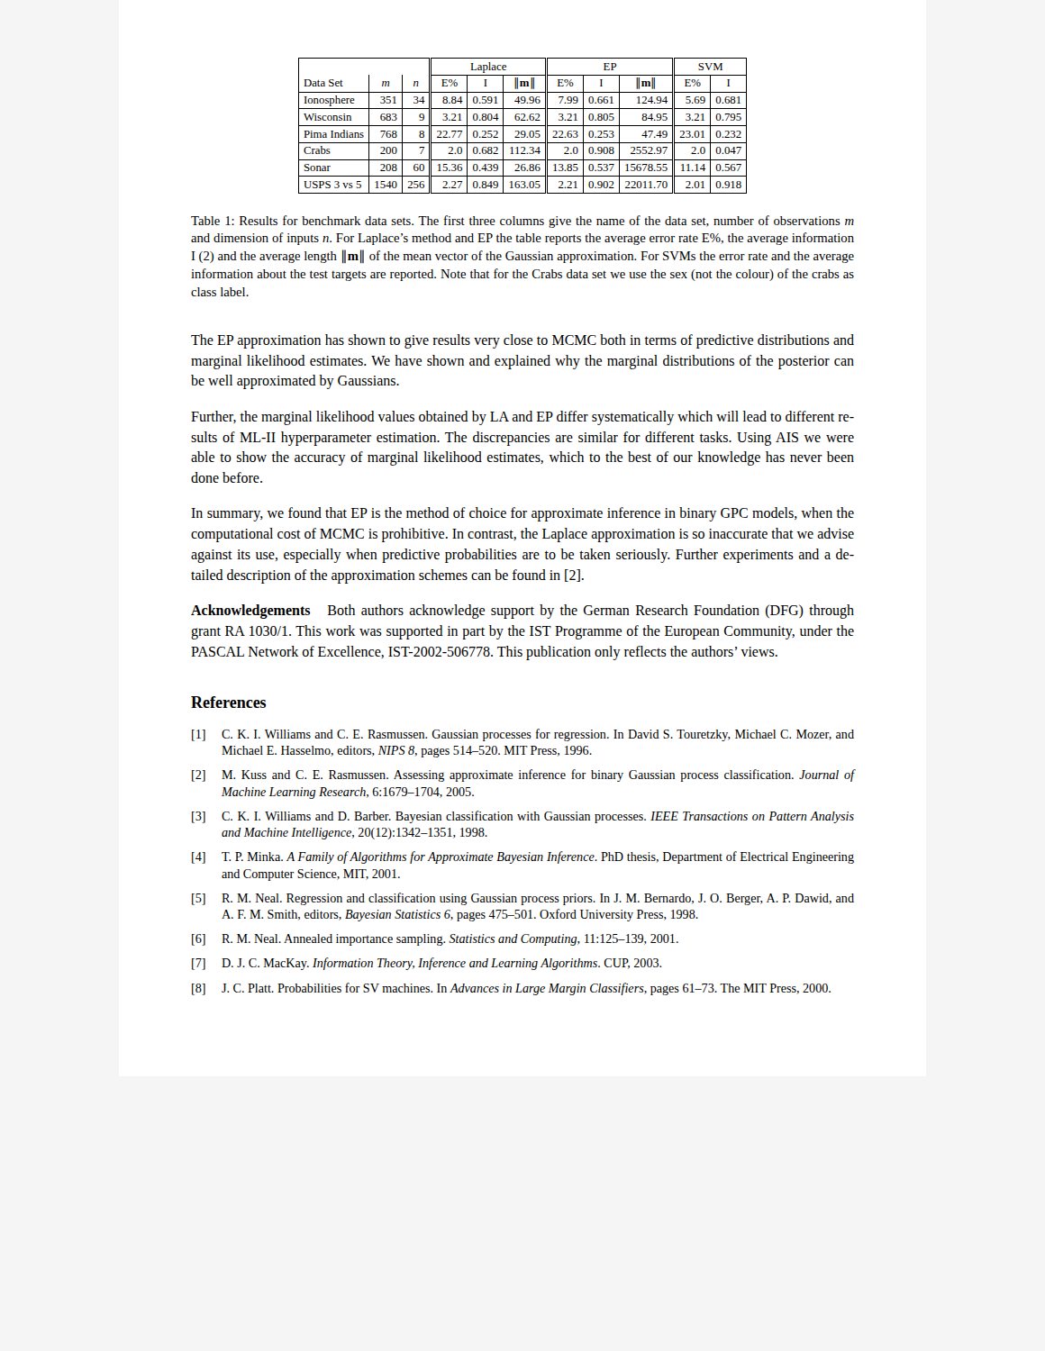| | Laplace | EP | SVM |
| --- | --- | --- | --- |
| Data Set | m | n | E% | I | ∥ m ∥ | E% | I | ∥ m ∥ | E% | I |
| Ionosphere | 351 | 34 | 8.84 | 0.591 | 49.96 | 7.99 | 0.661 | 124.94 | 5.69 | 0.681 |
| Wisconsin | 683 | 9 | 3.21 | 0.804 | 62.62 | 3.21 | 0.805 | 84.95 | 3.21 | 0.795 |
| Pima Indians | 768 | 8 | 22.77 | 0.252 | 29.05 | 22.63 | 0.253 | 47.49 | 23.01 | 0.232 |
| Crabs | 200 | 7 | 2.0 | 0.682 | 112.34 | 2.0 | 0.908 | 2552.97 | 2.0 | 0.047 |
| Sonar | 208 | 60 | 15.36 | 0.439 | 26.86 | 13.85 | 0.537 | 15678.55 | 11.14 | 0.567 |
| USPS 3 vs 5 | 1540 | 256 | 2.27 | 0.849 | 163.05 | 2.21 | 0.902 | 22011.70 | 2.01 | 0.918 |
Table 1: Results for benchmark data sets. The first three columns give the name of the data set, number of observations m and dimension of inputs n. For Laplace’s method and EP the table reports the average error rate E%, the average information I (2) and the average length ∥m∥ of the mean vector of the Gaussian approximation. For SVMs the error rate and the average information about the test targets are reported. Note that for the Crabs data set we use the sex (not the colour) of the crabs as class label.
The EP approximation has shown to give results very close to MCMC both in terms of predictive distributions and marginal likelihood estimates. We have shown and explained why the marginal distributions of the posterior can be well approximated by Gaussians.
Further, the marginal likelihood values obtained by LA and EP differ systematically which will lead to different results of ML-II hyperparameter estimation. The discrepancies are similar for different tasks. Using AIS we were able to show the accuracy of marginal likelihood estimates, which to the best of our knowledge has never been done before.
In summary, we found that EP is the method of choice for approximate inference in binary GPC models, when the computational cost of MCMC is prohibitive. In contrast, the Laplace approximation is so inaccurate that we advise against its use, especially when predictive probabilities are to be taken seriously. Further experiments and a detailed description of the approximation schemes can be found in [2].
Acknowledgements Both authors acknowledge support by the German Research Foundation (DFG) through grant RA 1030/1. This work was supported in part by the IST Programme of the European Community, under the PASCAL Network of Excellence, IST-2002-506778. This publication only reflects the authors’ views.
References
[1] C. K. I. Williams and C. E. Rasmussen. Gaussian processes for regression. In David S. Touretzky, Michael C. Mozer, and Michael E. Hasselmo, editors, NIPS 8, pages 514–520. MIT Press, 1996.
[2] M. Kuss and C. E. Rasmussen. Assessing approximate inference for binary Gaussian process classification. Journal of Machine Learning Research, 6:1679–1704, 2005.
[3] C. K. I. Williams and D. Barber. Bayesian classification with Gaussian processes. IEEE Transactions on Pattern Analysis and Machine Intelligence, 20(12):1342–1351, 1998.
[4] T. P. Minka. A Family of Algorithms for Approximate Bayesian Inference. PhD thesis, Department of Electrical Engineering and Computer Science, MIT, 2001.
[5] R. M. Neal. Regression and classification using Gaussian process priors. In J. M. Bernardo, J. O. Berger, A. P. Dawid, and A. F. M. Smith, editors, Bayesian Statistics 6, pages 475–501. Oxford University Press, 1998.
[6] R. M. Neal. Annealed importance sampling. Statistics and Computing, 11:125–139, 2001.
[7] D. J. C. MacKay. Information Theory, Inference and Learning Algorithms. CUP, 2003.
[8] J. C. Platt. Probabilities for SV machines. In Advances in Large Margin Classifiers, pages 61–73. The MIT Press, 2000.